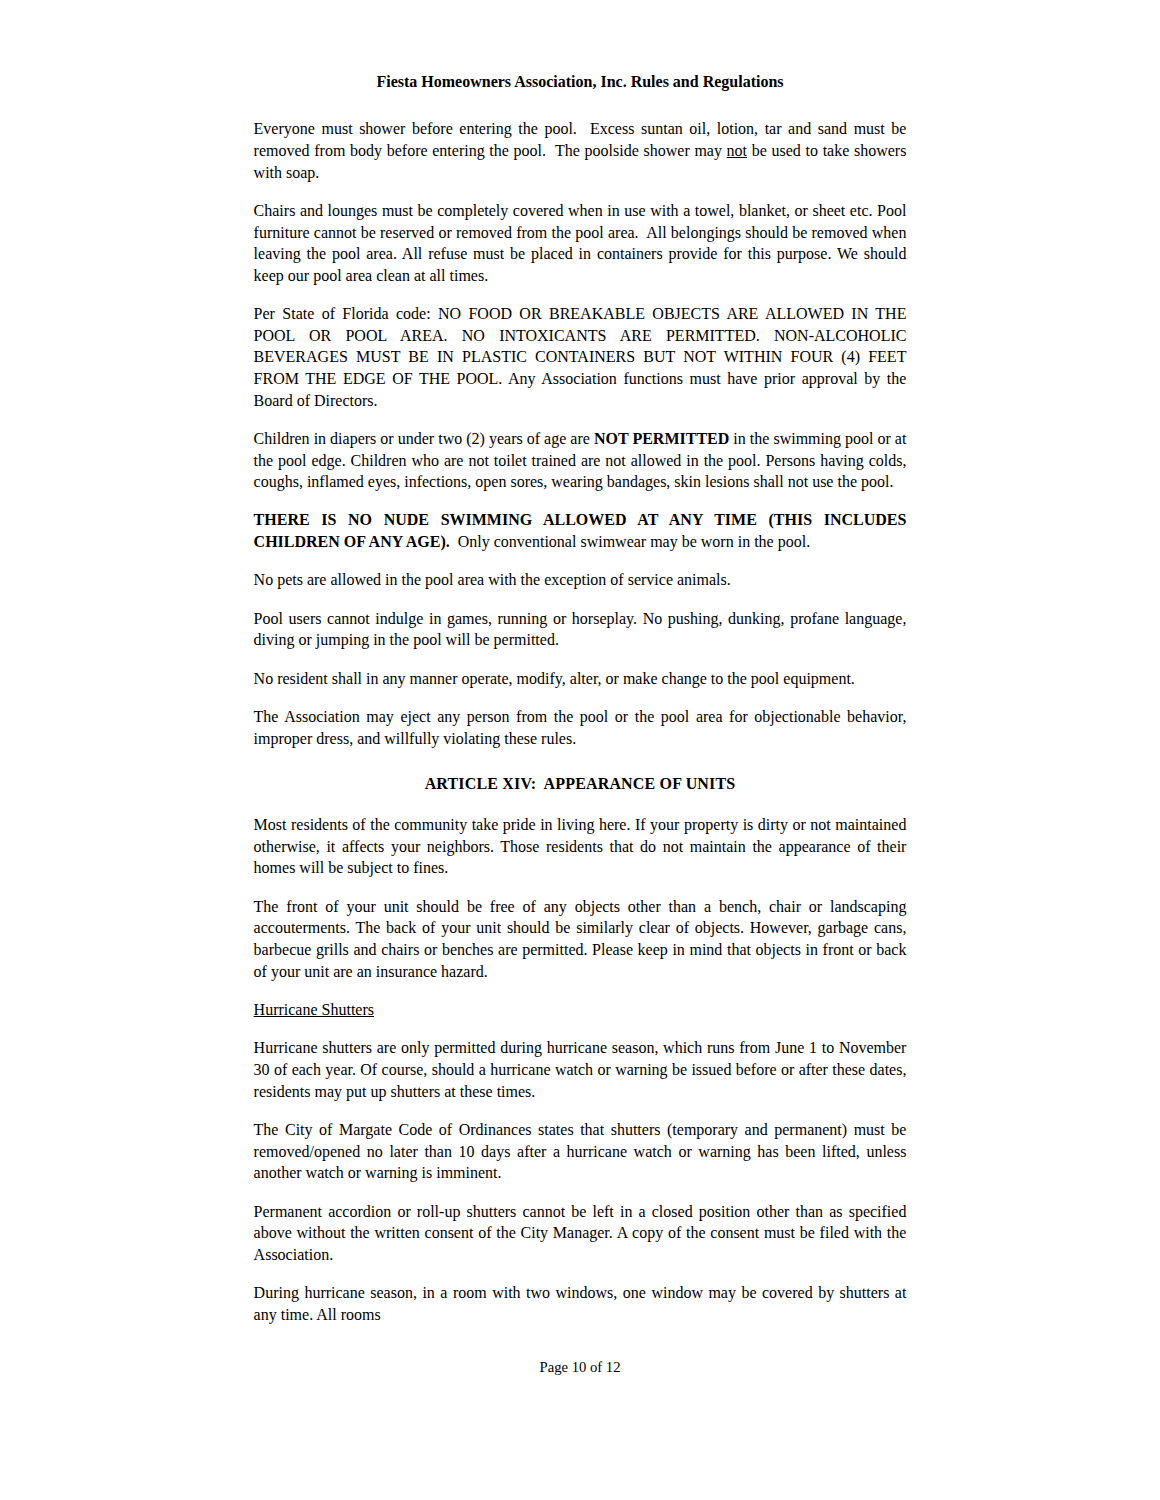Fiesta Homeowners Association, Inc. Rules and Regulations
Everyone must shower before entering the pool. Excess suntan oil, lotion, tar and sand must be removed from body before entering the pool. The poolside shower may not be used to take showers with soap.
Chairs and lounges must be completely covered when in use with a towel, blanket, or sheet etc. Pool furniture cannot be reserved or removed from the pool area. All belongings should be removed when leaving the pool area. All refuse must be placed in containers provide for this purpose. We should keep our pool area clean at all times.
Per State of Florida code: NO FOOD OR BREAKABLE OBJECTS ARE ALLOWED IN THE POOL OR POOL AREA. NO INTOXICANTS ARE PERMITTED. NON-ALCOHOLIC BEVERAGES MUST BE IN PLASTIC CONTAINERS BUT NOT WITHIN FOUR (4) FEET FROM THE EDGE OF THE POOL. Any Association functions must have prior approval by the Board of Directors.
Children in diapers or under two (2) years of age are NOT PERMITTED in the swimming pool or at the pool edge. Children who are not toilet trained are not allowed in the pool. Persons having colds, coughs, inflamed eyes, infections, open sores, wearing bandages, skin lesions shall not use the pool.
THERE IS NO NUDE SWIMMING ALLOWED AT ANY TIME (THIS INCLUDES CHILDREN OF ANY AGE). Only conventional swimwear may be worn in the pool.
No pets are allowed in the pool area with the exception of service animals.
Pool users cannot indulge in games, running or horseplay. No pushing, dunking, profane language, diving or jumping in the pool will be permitted.
No resident shall in any manner operate, modify, alter, or make change to the pool equipment.
The Association may eject any person from the pool or the pool area for objectionable behavior, improper dress, and willfully violating these rules.
ARTICLE XIV: APPEARANCE OF UNITS
Most residents of the community take pride in living here. If your property is dirty or not maintained otherwise, it affects your neighbors. Those residents that do not maintain the appearance of their homes will be subject to fines.
The front of your unit should be free of any objects other than a bench, chair or landscaping accouterments. The back of your unit should be similarly clear of objects. However, garbage cans, barbecue grills and chairs or benches are permitted. Please keep in mind that objects in front or back of your unit are an insurance hazard.
Hurricane Shutters
Hurricane shutters are only permitted during hurricane season, which runs from June 1 to November 30 of each year. Of course, should a hurricane watch or warning be issued before or after these dates, residents may put up shutters at these times.
The City of Margate Code of Ordinances states that shutters (temporary and permanent) must be removed/opened no later than 10 days after a hurricane watch or warning has been lifted, unless another watch or warning is imminent.
Permanent accordion or roll-up shutters cannot be left in a closed position other than as specified above without the written consent of the City Manager. A copy of the consent must be filed with the Association.
During hurricane season, in a room with two windows, one window may be covered by shutters at any time. All rooms
Page 10 of 12